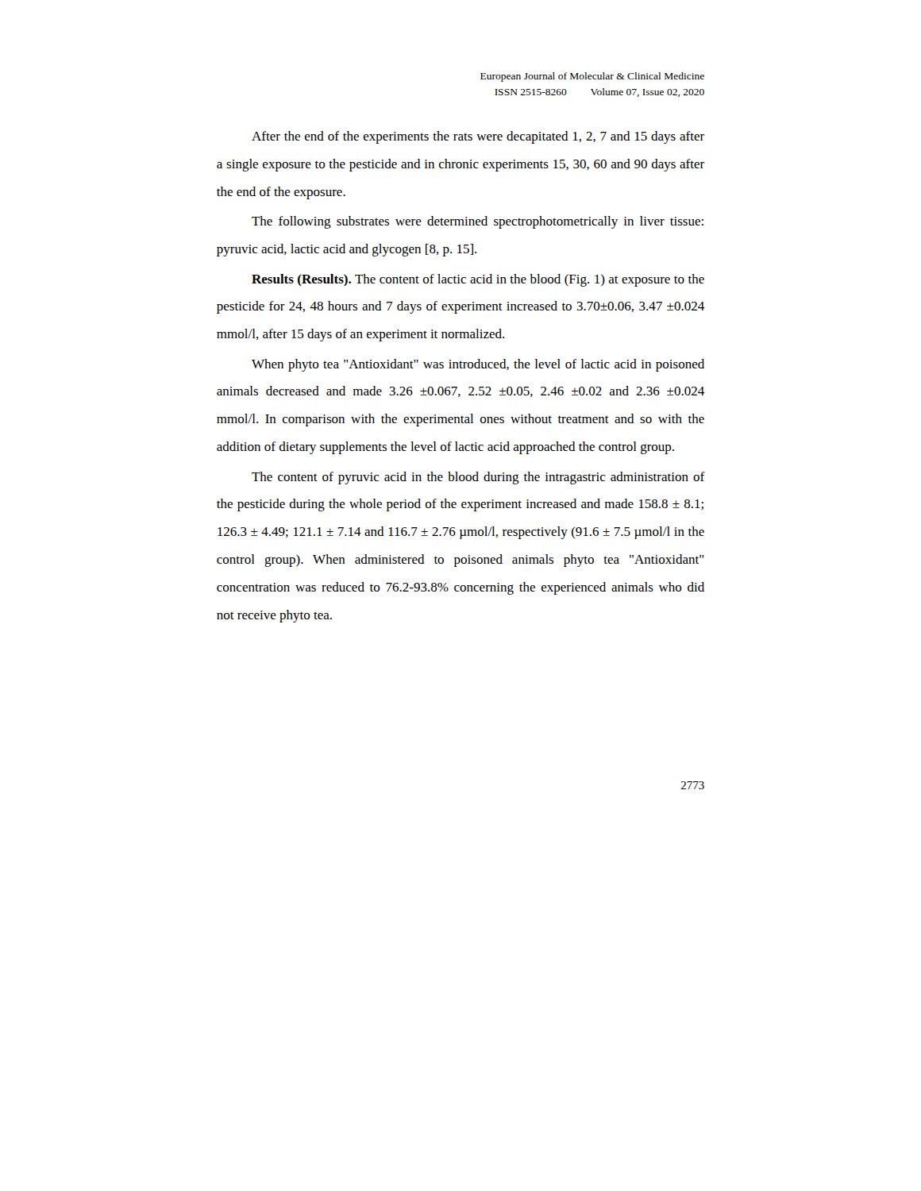European Journal of Molecular & Clinical Medicine ISSN 2515-8260 Volume 07, Issue 02, 2020
After the end of the experiments the rats were decapitated 1, 2, 7 and 15 days after a single exposure to the pesticide and in chronic experiments 15, 30, 60 and 90 days after the end of the exposure.
The following substrates were determined spectrophotometrically in liver tissue: pyruvic acid, lactic acid and glycogen [8, p. 15].
Results (Results). The content of lactic acid in the blood (Fig. 1) at exposure to the pesticide for 24, 48 hours and 7 days of experiment increased to 3.70±0.06, 3.47 ±0.024 mmol/l, after 15 days of an experiment it normalized.
When phyto tea "Antioxidant" was introduced, the level of lactic acid in poisoned animals decreased and made 3.26 ±0.067, 2.52 ±0.05, 2.46 ±0.02 and 2.36 ±0.024 mmol/l. In comparison with the experimental ones without treatment and so with the addition of dietary supplements the level of lactic acid approached the control group.
The content of pyruvic acid in the blood during the intragastric administration of the pesticide during the whole period of the experiment increased and made 158.8 ± 8.1; 126.3 ± 4.49; 121.1 ± 7.14 and 116.7 ± 2.76 µmol/l, respectively (91.6 ± 7.5 µmol/l in the control group). When administered to poisoned animals phyto tea "Antioxidant" concentration was reduced to 76.2-93.8% concerning the experienced animals who did not receive phyto tea.
2773